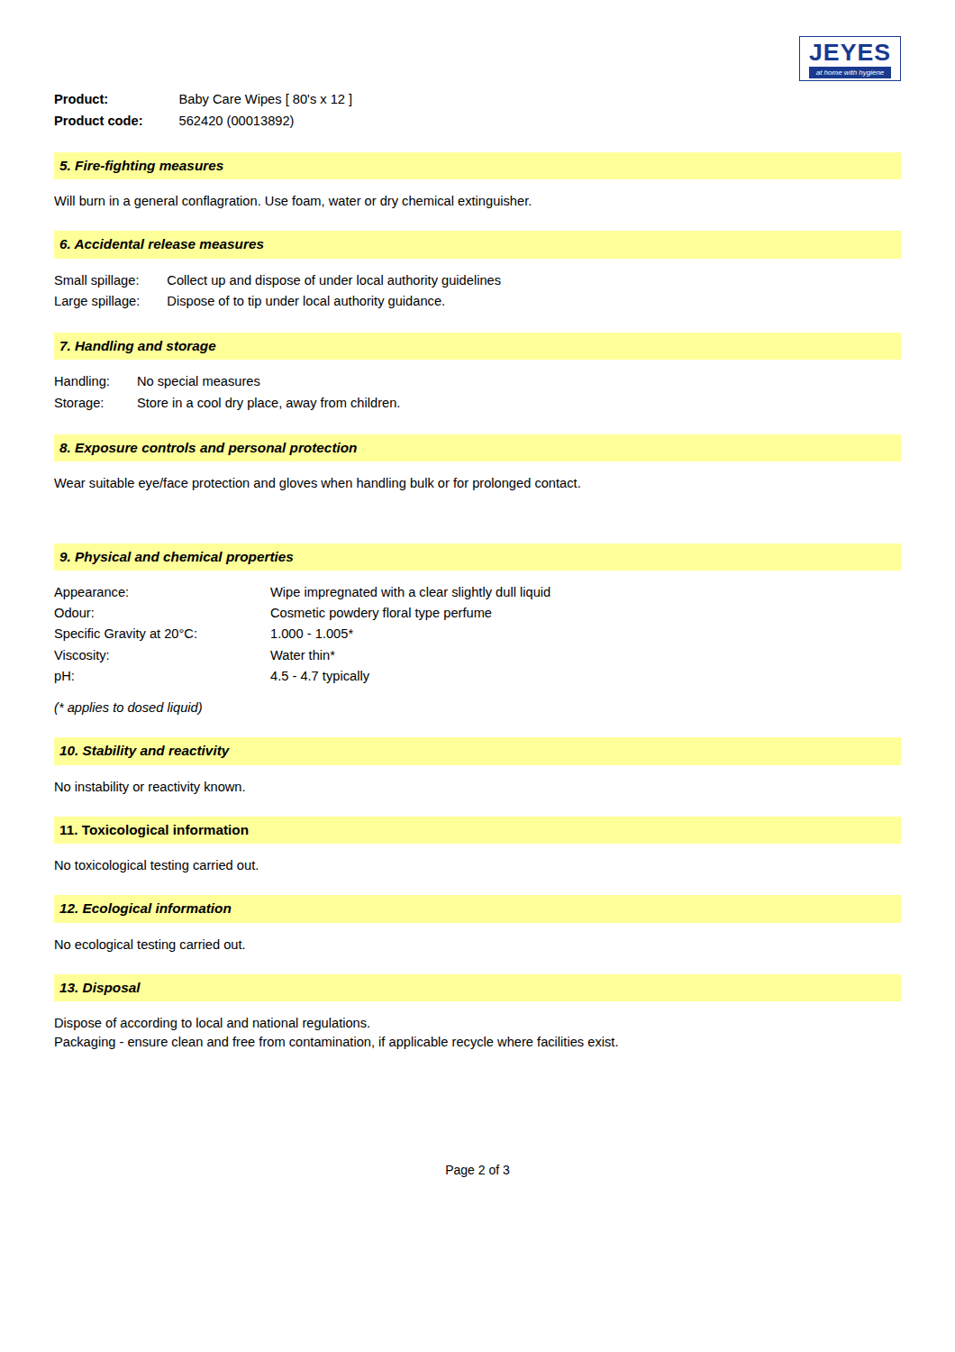JEYES
at home with hygiene
| Product: | Baby Care Wipes [ 80's x 12 ] |
| Product code: | 562420 (00013892) |
5. Fire-fighting measures
Will burn in a general conflagration. Use foam, water or dry chemical extinguisher.
6. Accidental release measures
| Small spillage: | Collect up and dispose of under local authority guidelines |
| Large spillage: | Dispose of to tip under local authority guidance. |
7. Handling and storage
| Handling: | No special measures |
| Storage: | Store in a cool dry place, away from children. |
8. Exposure controls and personal protection
Wear suitable eye/face protection and gloves when handling bulk or for prolonged contact.
9. Physical and chemical properties
| Appearance: | Wipe impregnated with a clear slightly dull liquid |
| Odour: | Cosmetic powdery floral type perfume |
| Specific Gravity at 20°C: | 1.000 - 1.005* |
| Viscosity: | Water thin* |
| pH: | 4.5 - 4.7 typically |
(* applies to dosed liquid)
10. Stability and reactivity
No instability or reactivity known.
11. Toxicological information
No toxicological testing carried out.
12. Ecological information
No ecological testing carried out.
13. Disposal
Dispose of according to local and national regulations.
Packaging - ensure clean and free from contamination, if applicable recycle where facilities exist.
Page 2 of 3